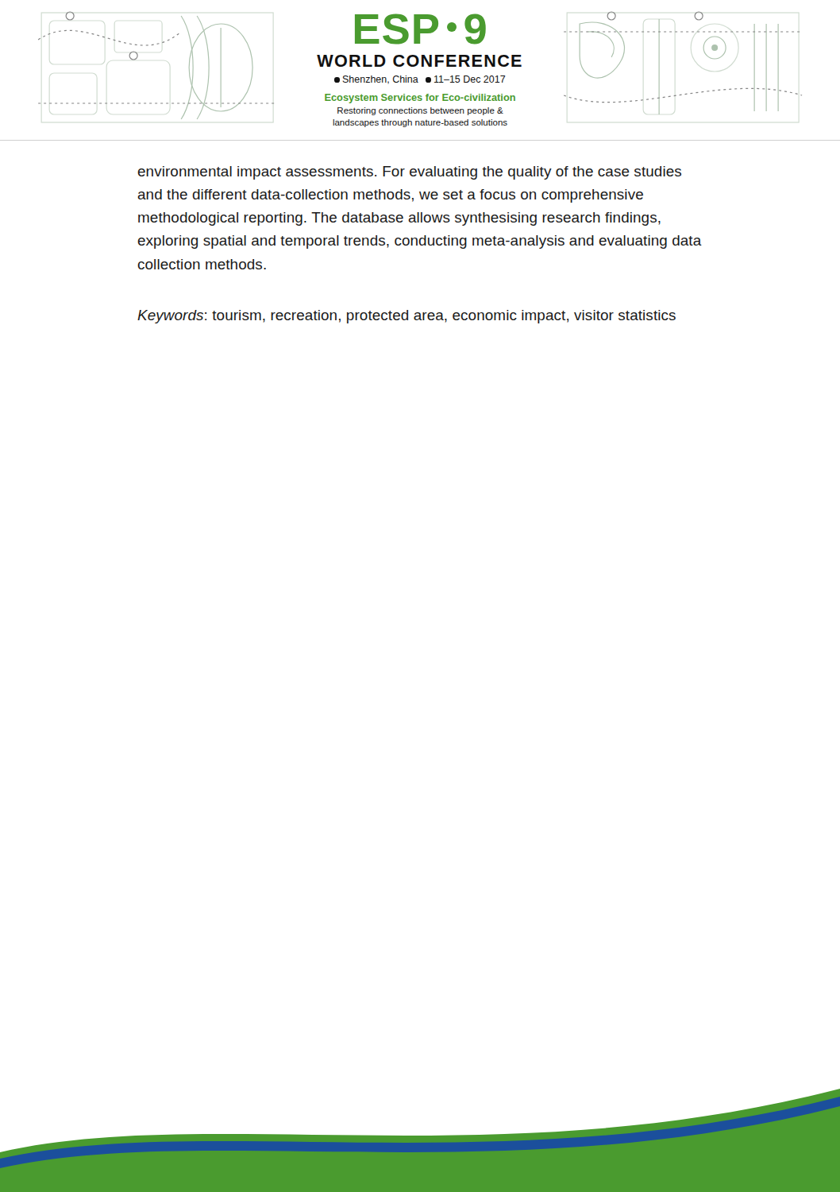ESP 9
WORLD CONFERENCE
Shenzhen, China 11–15 Dec 2017
Ecosystem Services for Eco-civilization Restoring connections between people &
landscapes through nature-based solutions
environmental impact assessments. For evaluating the quality of the case studies and the different data-collection methods, we set a focus on comprehensive methodological reporting. The database allows synthesising research findings, exploring spatial and temporal trends, conducting meta-analysis and evaluating data collection methods.
Keywords: tourism, recreation, protected area, economic impact, visitor statistics